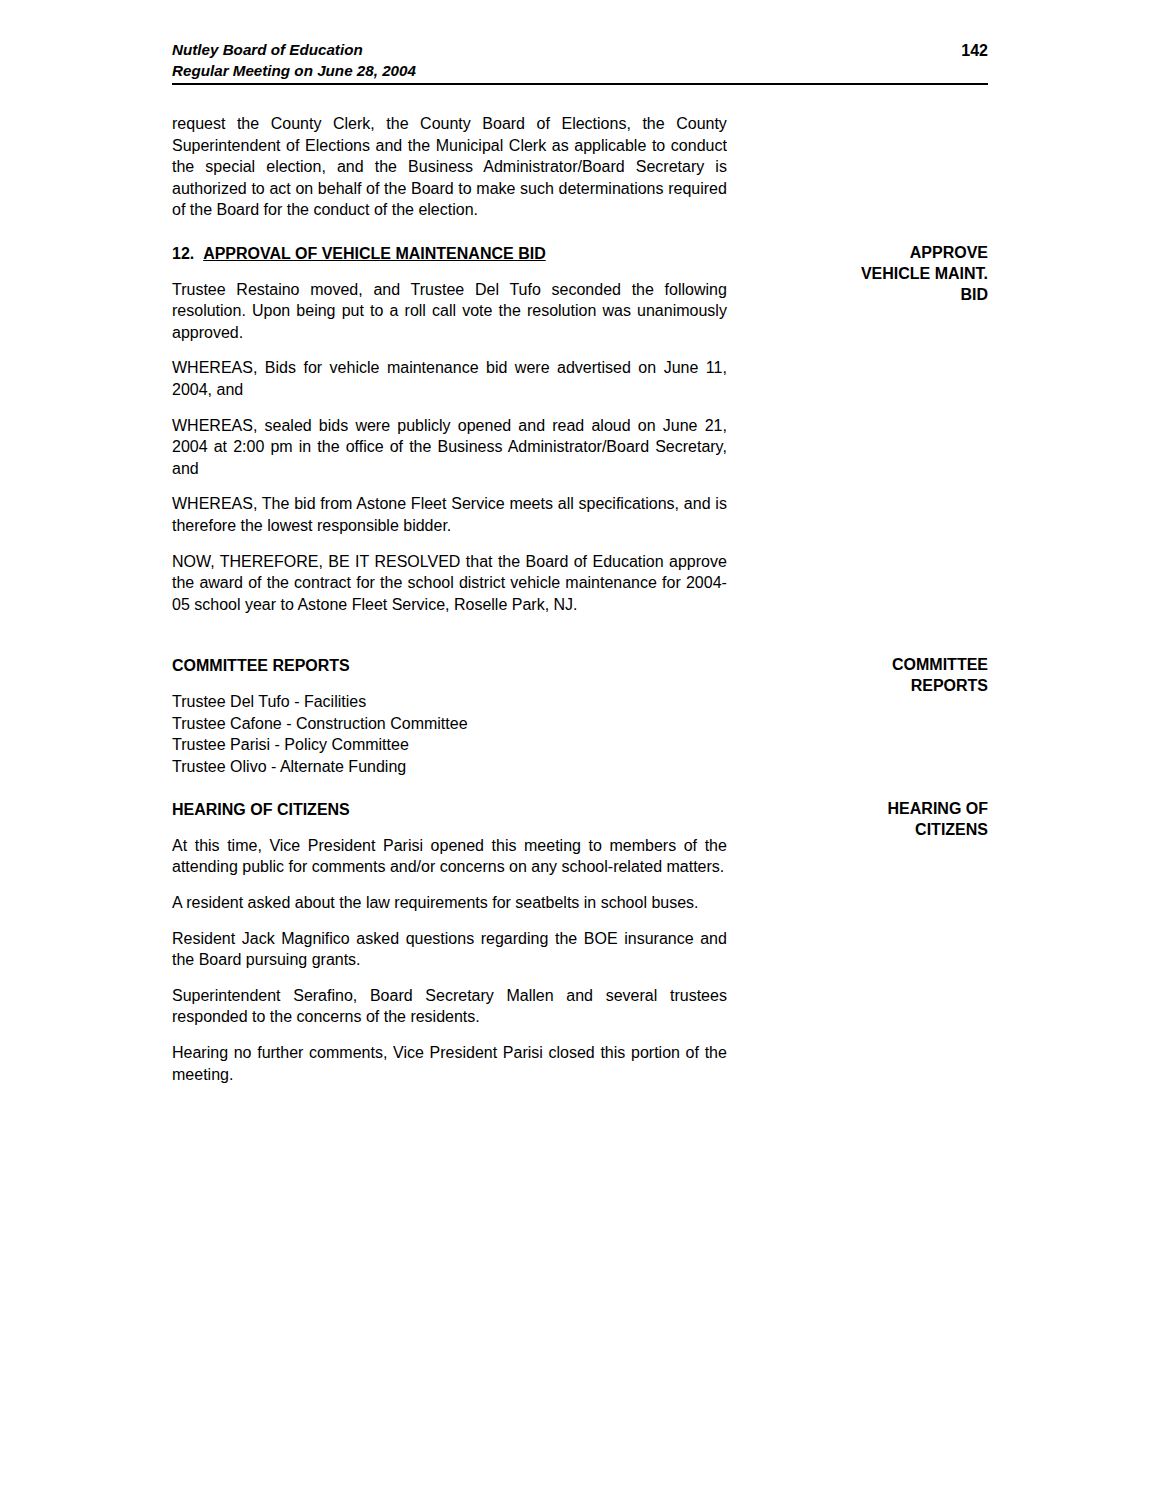Nutley Board of Education
Regular Meeting on June 28, 2004
142
request the County Clerk, the County Board of Elections, the County Superintendent of Elections and the Municipal Clerk as applicable to conduct the special election, and the Business Administrator/Board Secretary is authorized to act on behalf of the Board to make such determinations required of the Board for the conduct of the election.
Approve
Vehicle Maint.
Bid
12. APPROVAL OF VEHICLE MAINTENANCE BID
Trustee Restaino moved, and Trustee Del Tufo seconded the following resolution. Upon being put to a roll call vote the resolution was unanimously approved.
WHEREAS, Bids for vehicle maintenance bid were advertised on June 11, 2004, and
WHEREAS, sealed bids were publicly opened and read aloud on June 21, 2004 at 2:00 pm in the office of the Business Administrator/Board Secretary, and
WHEREAS, The bid from Astone Fleet Service meets all specifications, and is therefore the lowest responsible bidder.
NOW, THEREFORE, BE IT RESOLVED that the Board of Education approve the award of the contract for the school district vehicle maintenance for 2004-05 school year to Astone Fleet Service, Roselle Park, NJ.
Committee
Reports
COMMITTEE REPORTS
Trustee Del Tufo - Facilities
Trustee Cafone - Construction Committee
Trustee Parisi - Policy Committee
Trustee Olivo - Alternate Funding
Hearing of
Citizens
HEARING OF CITIZENS
At this time, Vice President Parisi opened this meeting to members of the attending public for comments and/or concerns on any school-related matters.
A resident asked about the law requirements for seatbelts in school buses.
Resident Jack Magnifico asked questions regarding the BOE insurance and the Board pursuing grants.
Superintendent Serafino, Board Secretary Mallen and several trustees responded to the concerns of the residents.
Hearing no further comments, Vice President Parisi closed this portion of the meeting.